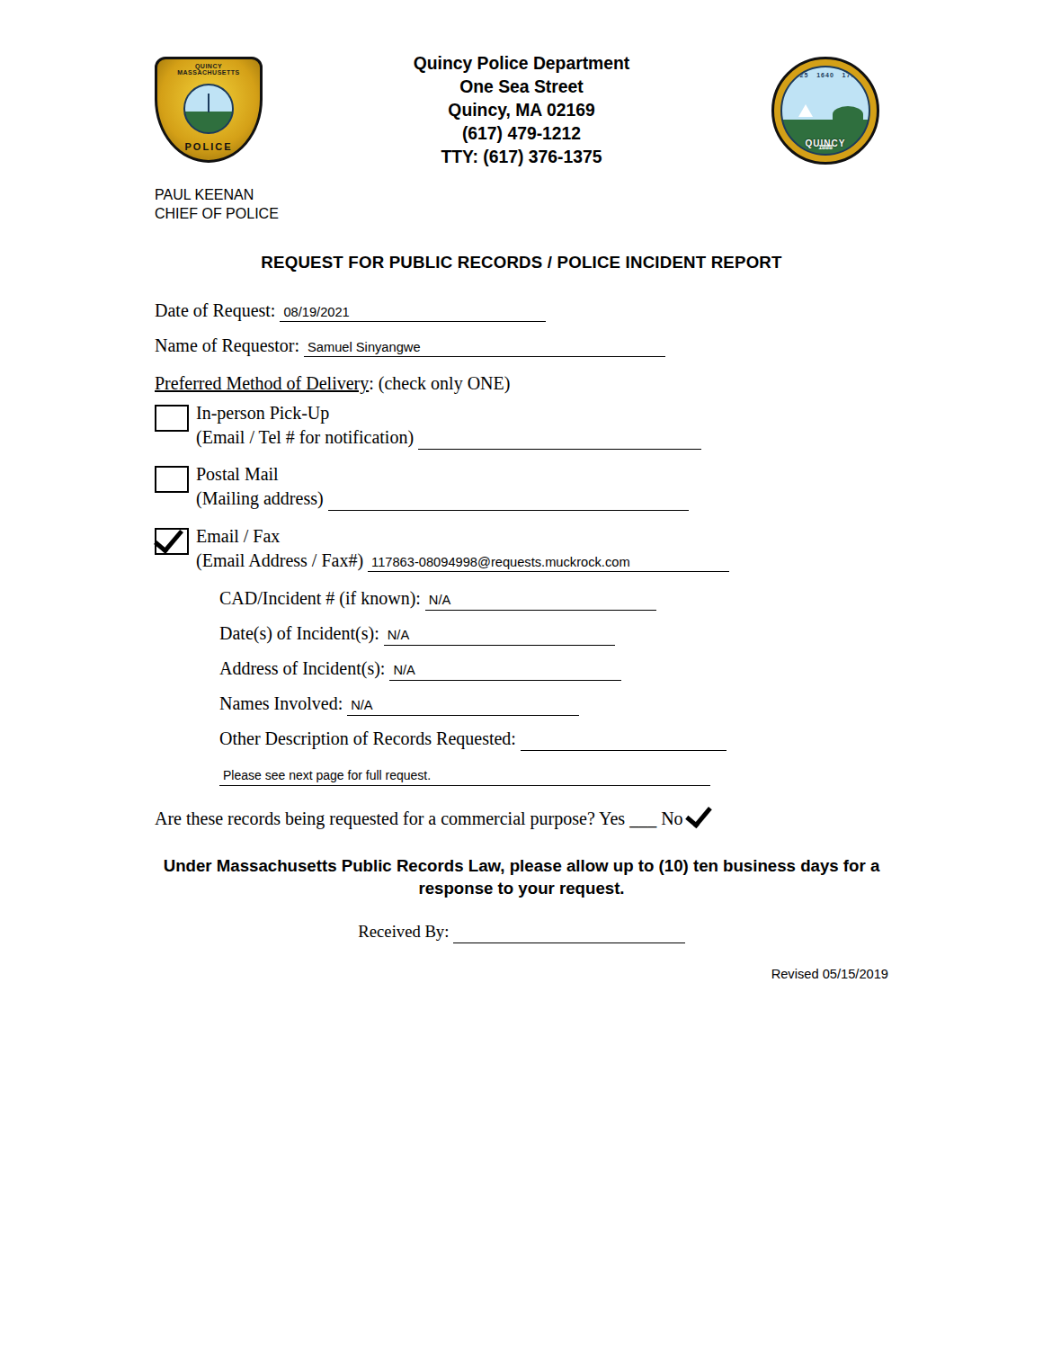QUINCY
MASSACHUSETTS
POLICE
Quincy Police Department
One Sea Street
Quincy, MA 02169
(617) 479-1212
TTY: (617) 376-1375
1625 1640 1792
QUINCY
1888
PAUL KEENAN
CHIEF OF POLICE
REQUEST FOR PUBLIC RECORDS / POLICE INCIDENT REPORT
Date of Request: 08/19/2021
Name of Requestor: Samuel Sinyangwe
Preferred Method of Delivery: (check only ONE)
In-person Pick-Up
(Email / Tel # for notification)
Postal Mail
(Mailing address)
Email / Fax
(Email Address / Fax#) 117863-08094998@requests.muckrock.com
CAD/Incident # (if known): N/A
Date(s) of Incident(s): N/A
Address of Incident(s): N/A
Names Involved: N/A
Other Description of Records Requested:
Please see next page for full request.
Are these records being requested for a commercial purpose? Yes ___ No
Under Massachusetts Public Records Law, please allow up to (10) ten business days for a response to your request.
Received By:
Revised 05/15/2019